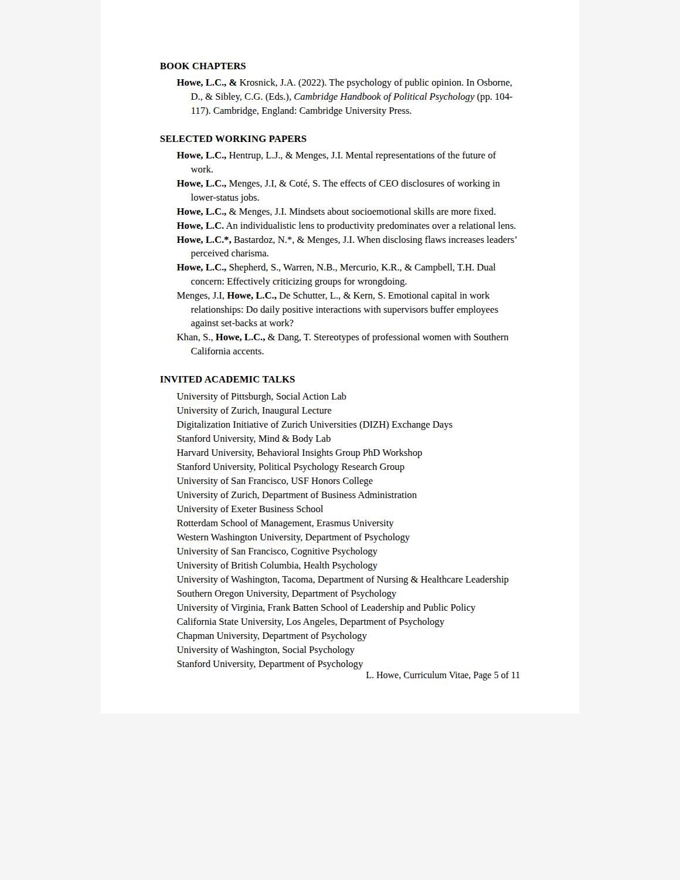BOOK CHAPTERS
Howe, L.C., & Krosnick, J.A. (2022). The psychology of public opinion. In Osborne, D., & Sibley, C.G. (Eds.), Cambridge Handbook of Political Psychology (pp. 104-117). Cambridge, England: Cambridge University Press.
SELECTED WORKING PAPERS
Howe, L.C., Hentrup, L.J., & Menges, J.I. Mental representations of the future of work.
Howe, L.C., Menges, J.I, & Coté, S. The effects of CEO disclosures of working in lower-status jobs.
Howe, L.C., & Menges, J.I. Mindsets about socioemotional skills are more fixed.
Howe, L.C. An individualistic lens to productivity predominates over a relational lens.
Howe, L.C.*, Bastardoz, N.*, & Menges, J.I. When disclosing flaws increases leaders’ perceived charisma.
Howe, L.C., Shepherd, S., Warren, N.B., Mercurio, K.R., & Campbell, T.H. Dual concern: Effectively criticizing groups for wrongdoing.
Menges, J.I, Howe, L.C., De Schutter, L., & Kern, S. Emotional capital in work relationships: Do daily positive interactions with supervisors buffer employees against set-backs at work?
Khan, S., Howe, L.C., & Dang, T. Stereotypes of professional women with Southern California accents.
INVITED ACADEMIC TALKS
University of Pittsburgh, Social Action Lab
University of Zurich, Inaugural Lecture
Digitalization Initiative of Zurich Universities (DIZH) Exchange Days
Stanford University, Mind & Body Lab
Harvard University, Behavioral Insights Group PhD Workshop
Stanford University, Political Psychology Research Group
University of San Francisco, USF Honors College
University of Zurich, Department of Business Administration
University of Exeter Business School
Rotterdam School of Management, Erasmus University
Western Washington University, Department of Psychology
University of San Francisco, Cognitive Psychology
University of British Columbia, Health Psychology
University of Washington, Tacoma, Department of Nursing & Healthcare Leadership
Southern Oregon University, Department of Psychology
University of Virginia, Frank Batten School of Leadership and Public Policy
California State University, Los Angeles, Department of Psychology
Chapman University, Department of Psychology
University of Washington, Social Psychology
Stanford University, Department of Psychology
L. Howe, Curriculum Vitae, Page 5 of 11